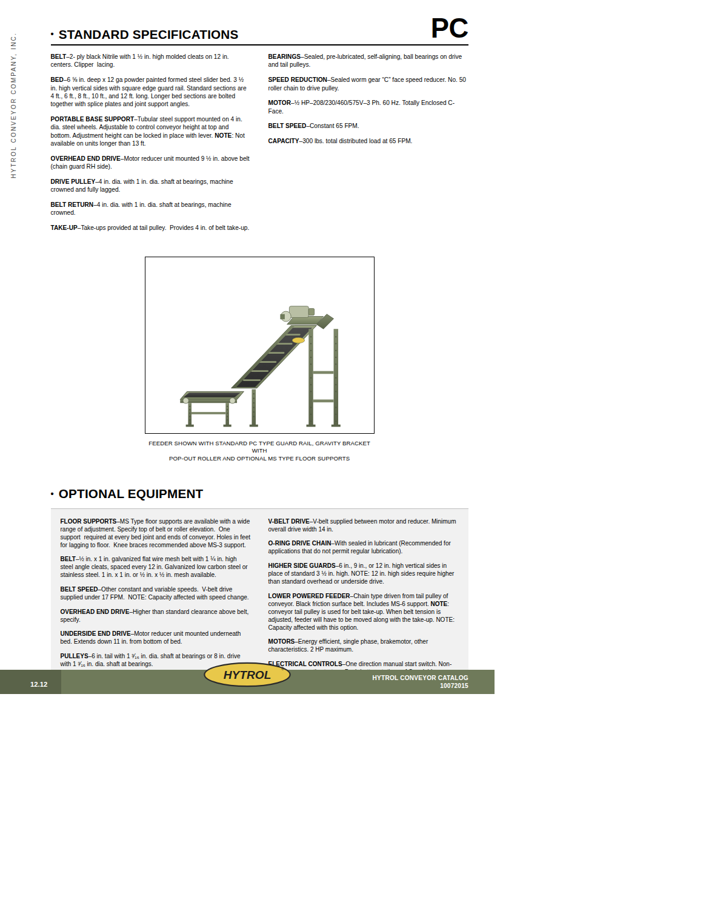HYTROL CONVEYOR COMPANY, INC.
PC
•STANDARD SPECIFICATIONS
BELT–2- ply black Nitrile with 1 ½ in. high molded cleats on 12 in. centers. Clipper lacing.
BED–6 ⅝ in. deep x 12 ga powder painted formed steel slider bed. 3 ½ in. high vertical sides with square edge guard rail. Standard sections are 4 ft., 6 ft., 8 ft., 10 ft., and 12 ft. long. Longer bed sections are bolted together with splice plates and joint support angles.
PORTABLE BASE SUPPORT–Tubular steel support mounted on 4 in. dia. steel wheels. Adjustable to control conveyor height at top and bottom. Adjustment height can be locked in place with lever. NOTE: Not available on units longer than 13 ft.
OVERHEAD END DRIVE–Motor reducer unit mounted 9 ½ in. above belt (chain guard RH side).
DRIVE PULLEY–4 in. dia. with 1 in. dia. shaft at bearings, machine crowned and fully lagged.
BELT RETURN–4 in. dia. with 1 in. dia. shaft at bearings, machine crowned.
TAKE-UP–Take-ups provided at tail pulley. Provides 4 in. of belt take-up.
BEARINGS–Sealed, pre-lubricated, self-aligning, ball bearings on drive and tail pulleys.
SPEED REDUCTION–Sealed worm gear “C” face speed reducer. No. 50 roller chain to drive pulley.
MOTOR–½ HP–208/230/460/575V–3 Ph. 60 Hz. Totally Enclosed C-Face.
BELT SPEED–Constant 65 FPM.
CAPACITY–300 lbs. total distributed load at 65 FPM.
FEEDER SHOWN WITH STANDARD PC TYPE GUARD RAIL, GRAVITY BRACKET WITH
POP-OUT ROLLER AND OPTIONAL MS TYPE FLOOR SUPPORTS
•OPTIONAL EQUIPMENT
FLOOR SUPPORTS–MS Type floor supports are available with a wide range of adjustment. Specify top of belt or roller elevation. One support required at every bed joint and ends of conveyor. Holes in feet for lagging to floor. Knee braces recommended above MS-3 support.
BELT–½ in. x 1 in. galvanized flat wire mesh belt with 1 ¼ in. high steel angle cleats, spaced every 12 in. Galvanized low carbon steel or stainless steel. 1 in. x 1 in. or ½ in. x ½ in. mesh available.
BELT SPEED–Other constant and variable speeds. V-belt drive supplied under 17 FPM. NOTE: Capacity affected with speed change.
OVERHEAD END DRIVE–Higher than standard clearance above belt, specify.
UNDERSIDE END DRIVE–Motor reducer unit mounted underneath bed. Extends down 11 in. from bottom of bed.
PULLEYS–6 in. tail with 1 ³⁄₁₆ in. dia. shaft at bearings or 8 in. drive with 1 ³⁄₁₆ in. dia. shaft at bearings.
V-BELT DRIVE–V-belt supplied between motor and reducer. Minimum overall drive width 14 in.
O-RING DRIVE CHAIN–With sealed in lubricant (Recommended for applications that do not permit regular lubrication).
HIGHER SIDE GUARDS–6 in., 9 in., or 12 in. high vertical sides in place of standard 3 ½ in. high. NOTE: 12 in. high sides require higher than standard overhead or underside drive.
LOWER POWERED FEEDER–Chain type driven from tail pulley of conveyor. Black friction surface belt. Includes MS-6 support. NOTE: conveyor tail pulley is used for belt take-up. When belt tension is adjusted, feeder will have to be moved along with the take-up. NOTE: Capacity affected with this option.
MOTORS–Energy efficient, single phase, brakemotor, other characteristics. 2 HP maximum.
ELECTRICAL CONTROLS–One direction manual start switch. Non-reversing magnetic starters. Push button stations. AC variable frequency drive.
12.12
HYTROL ®
HYTROL CONVEYOR CATALOG
10072015